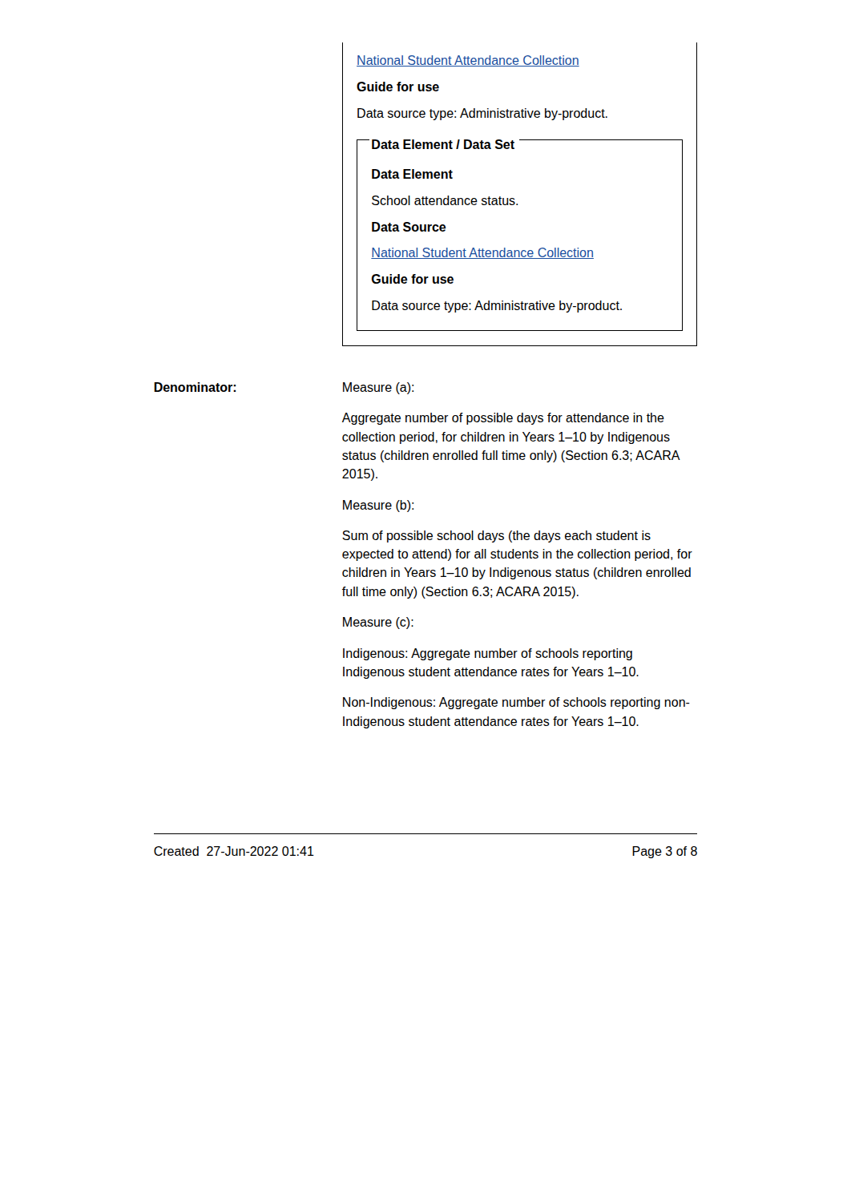National Student Attendance Collection
Guide for use
Data source type: Administrative by-product.
Data Element / Data Set
Data Element
School attendance status.
Data Source
National Student Attendance Collection
Guide for use
Data source type: Administrative by-product.
Denominator:
Measure (a):
Aggregate number of possible days for attendance in the collection period, for children in Years 1–10 by Indigenous status (children enrolled full time only) (Section 6.3; ACARA 2015).
Measure (b):
Sum of possible school days (the days each student is expected to attend) for all students in the collection period, for children in Years 1–10 by Indigenous status (children enrolled full time only) (Section 6.3; ACARA 2015).
Measure (c):
Indigenous: Aggregate number of schools reporting Indigenous student attendance rates for Years 1–10.
Non-Indigenous: Aggregate number of schools reporting non-Indigenous student attendance rates for Years 1–10.
Created 27-Jun-2022 01:41
Page 3 of 8